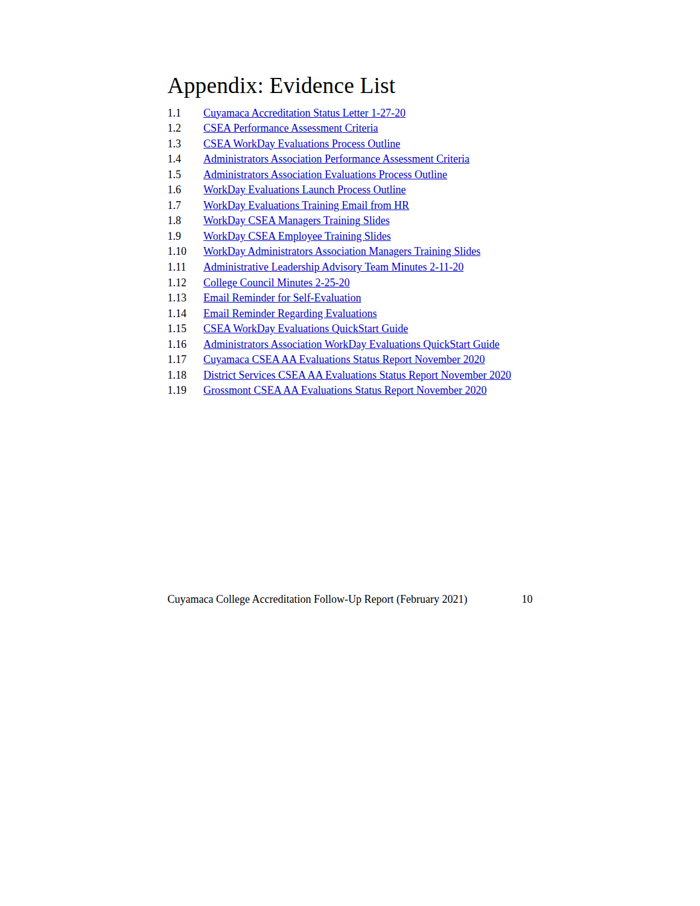Appendix: Evidence List
| 1.1 | Cuyamaca Accreditation Status Letter 1-27-20 |
| 1.2 | CSEA Performance Assessment Criteria |
| 1.3 | CSEA WorkDay Evaluations Process Outline |
| 1.4 | Administrators Association Performance Assessment Criteria |
| 1.5 | Administrators Association Evaluations Process Outline |
| 1.6 | WorkDay Evaluations Launch Process Outline |
| 1.7 | WorkDay Evaluations Training Email from HR |
| 1.8 | WorkDay CSEA Managers Training Slides |
| 1.9 | WorkDay CSEA Employee Training Slides |
| 1.10 | WorkDay Administrators Association Managers Training Slides |
| 1.11 | Administrative Leadership Advisory Team Minutes 2-11-20 |
| 1.12 | College Council Minutes 2-25-20 |
| 1.13 | Email Reminder for Self-Evaluation |
| 1.14 | Email Reminder Regarding Evaluations |
| 1.15 | CSEA WorkDay Evaluations QuickStart Guide |
| 1.16 | Administrators Association WorkDay Evaluations QuickStart Guide |
| 1.17 | Cuyamaca CSEA AA Evaluations Status Report November 2020 |
| 1.18 | District Services CSEA AA Evaluations Status Report November 2020 |
| 1.19 | Grossmont CSEA AA Evaluations Status Report November 2020 |
Cuyamaca College Accreditation Follow-Up Report (February 2021) 10